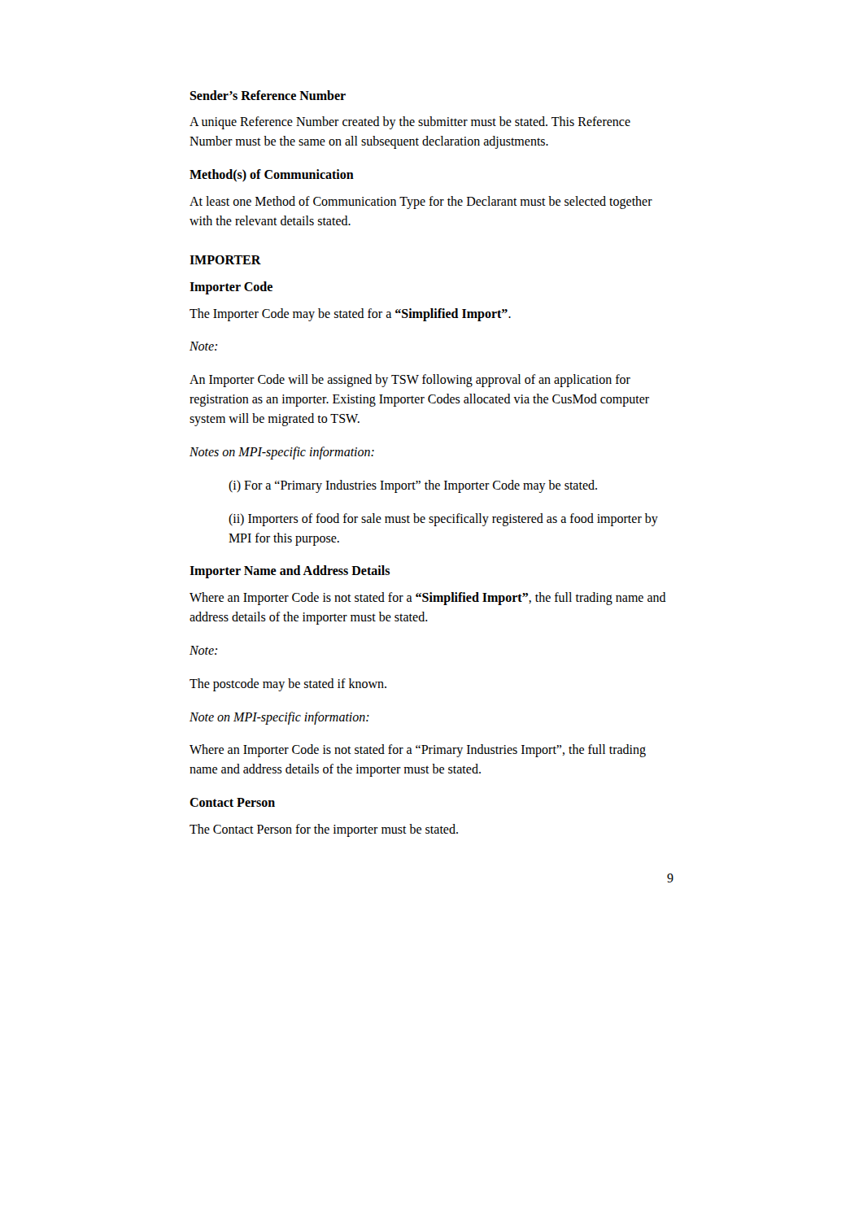Sender’s Reference Number
A unique Reference Number created by the submitter must be stated. This Reference Number must be the same on all subsequent declaration adjustments.
Method(s) of Communication
At least one Method of Communication Type for the Declarant must be selected together with the relevant details stated.
IMPORTER
Importer Code
The Importer Code may be stated for a “Simplified Import”.
Note:
An Importer Code will be assigned by TSW following approval of an application for registration as an importer. Existing Importer Codes allocated via the CusMod computer system will be migrated to TSW.
Notes on MPI-specific information:
(i) For a “Primary Industries Import” the Importer Code may be stated.
(ii) Importers of food for sale must be specifically registered as a food importer by MPI for this purpose.
Importer Name and Address Details
Where an Importer Code is not stated for a “Simplified Import”, the full trading name and address details of the importer must be stated.
Note:
The postcode may be stated if known.
Note on MPI-specific information:
Where an Importer Code is not stated for a “Primary Industries Import”, the full trading name and address details of the importer must be stated.
Contact Person
The Contact Person for the importer must be stated.
9